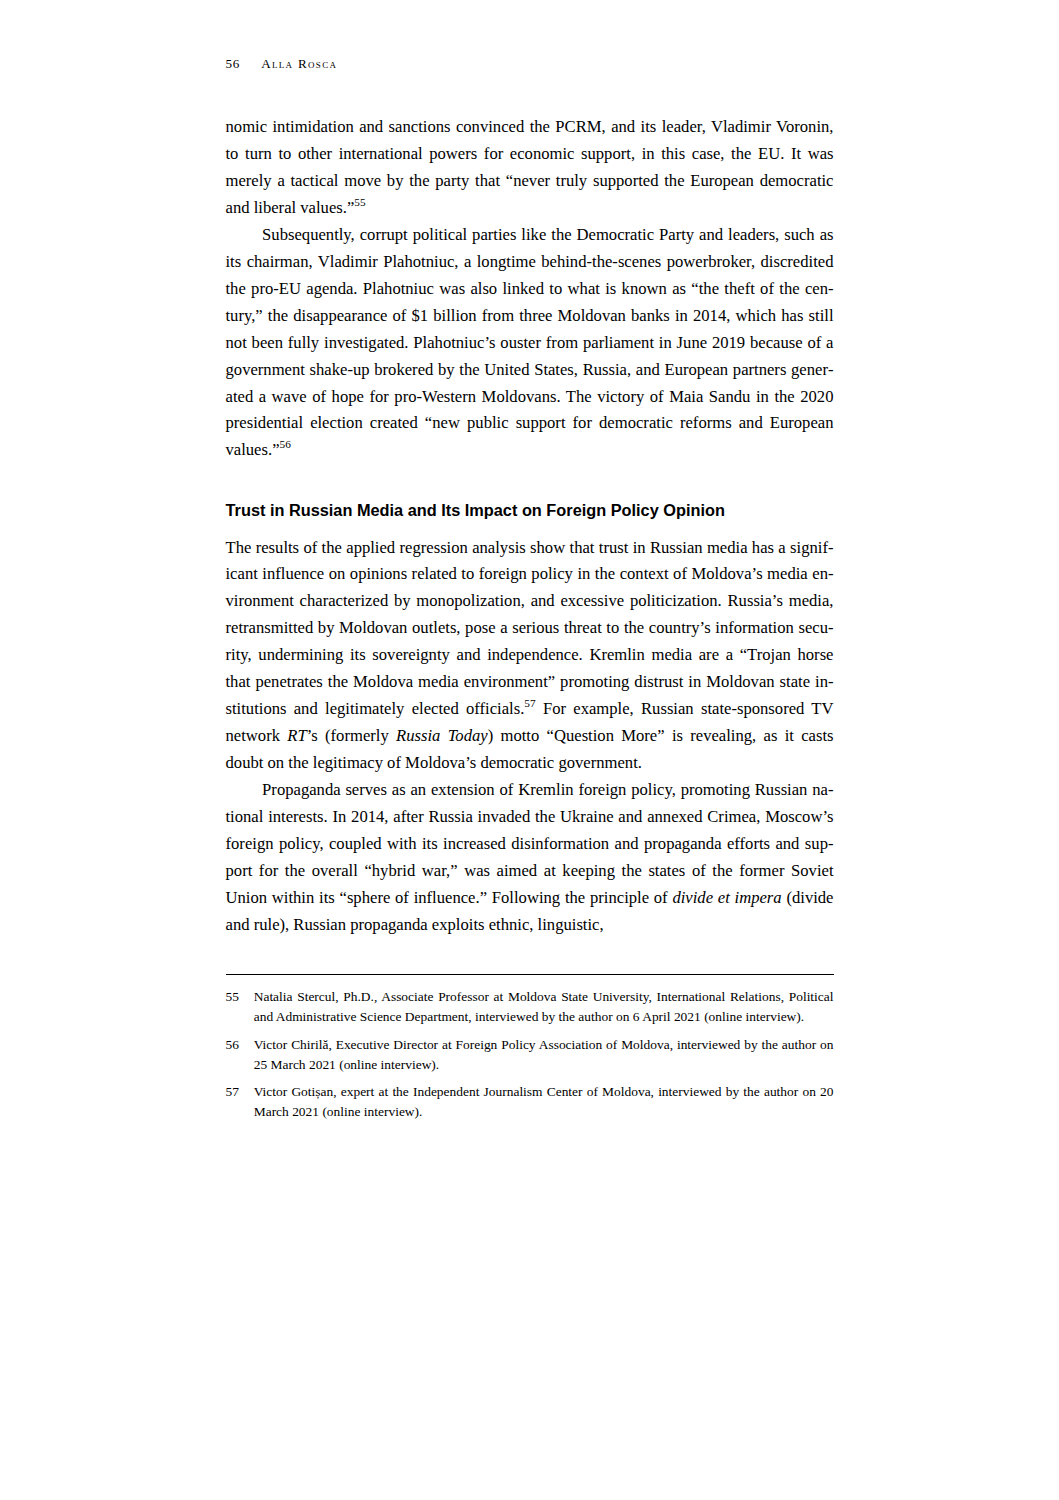56 Alla Rosca
nomic intimidation and sanctions convinced the PCRM, and its leader, Vladimir Voronin, to turn to other international powers for economic support, in this case, the EU. It was merely a tactical move by the party that “never truly supported the European democratic and liberal values.”55
Subsequently, corrupt political parties like the Democratic Party and leaders, such as its chairman, Vladimir Plahotniuc, a longtime behind-the-scenes powerbroker, discredited the pro-EU agenda. Plahotniuc was also linked to what is known as “the theft of the century,” the disappearance of $1 billion from three Moldovan banks in 2014, which has still not been fully investigated. Plahotniuc’s ouster from parliament in June 2019 because of a government shake-up brokered by the United States, Russia, and European partners generated a wave of hope for pro-Western Moldovans. The victory of Maia Sandu in the 2020 presidential election created “new public support for democratic reforms and European values.”56
Trust in Russian Media and Its Impact on Foreign Policy Opinion
The results of the applied regression analysis show that trust in Russian media has a significant influence on opinions related to foreign policy in the context of Moldova’s media environment characterized by monopolization, and excessive politicization. Russia’s media, retransmitted by Moldovan outlets, pose a serious threat to the country’s information security, undermining its sovereignty and independence. Kremlin media are a “Trojan horse that penetrates the Moldova media environment” promoting distrust in Moldovan state institutions and legitimately elected officials.57 For example, Russian state-sponsored TV network RT’s (formerly Russia Today) motto “Question More” is revealing, as it casts doubt on the legitimacy of Moldova’s democratic government.
Propaganda serves as an extension of Kremlin foreign policy, promoting Russian national interests. In 2014, after Russia invaded the Ukraine and annexed Crimea, Moscow’s foreign policy, coupled with its increased disinformation and propaganda efforts and support for the overall “hybrid war,” was aimed at keeping the states of the former Soviet Union within its “sphere of influence.” Following the principle of divide et impera (divide and rule), Russian propaganda exploits ethnic, linguistic,
55 Natalia Stercul, Ph.D., Associate Professor at Moldova State University, International Relations, Political and Administrative Science Department, interviewed by the author on 6 April 2021 (online interview).
56 Victor Chirilă, Executive Director at Foreign Policy Association of Moldova, interviewed by the author on 25 March 2021 (online interview).
57 Victor Gotișan, expert at the Independent Journalism Center of Moldova, interviewed by the author on 20 March 2021 (online interview).